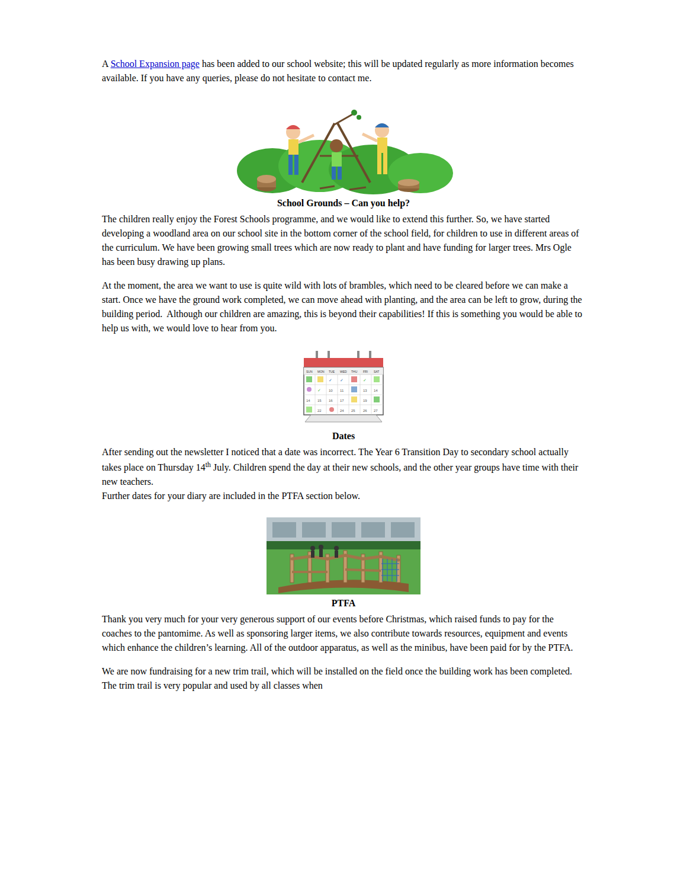A School Expansion page has been added to our school website; this will be updated regularly as more information becomes available. If you have any queries, please do not hesitate to contact me.
School Grounds – Can you help?
The children really enjoy the Forest Schools programme, and we would like to extend this further. So, we have started developing a woodland area on our school site in the bottom corner of the school field, for children to use in different areas of the curriculum. We have been growing small trees which are now ready to plant and have funding for larger trees. Mrs Ogle has been busy drawing up plans.
At the moment, the area we want to use is quite wild with lots of brambles, which need to be cleared before we can make a start. Once we have the ground work completed, we can move ahead with planting, and the area can be left to grow, during the building period. Although our children are amazing, this is beyond their capabilities! If this is something you would be able to help us with, we would love to hear from you.
SUN MON TUE WED THU FRI SAT ✓ ✓ ✓ ✓ 10 11 13 14 14 15 16 17 19 22 24 25 26 27
Dates
After sending out the newsletter I noticed that a date was incorrect. The Year 6 Transition Day to secondary school actually takes place on Thursday 14th July. Children spend the day at their new schools, and the other year groups have time with their new teachers.
Further dates for your diary are included in the PTFA section below.
PTFA
Thank you very much for your very generous support of our events before Christmas, which raised funds to pay for the coaches to the pantomime. As well as sponsoring larger items, we also contribute towards resources, equipment and events which enhance the children’s learning. All of the outdoor apparatus, as well as the minibus, have been paid for by the PTFA.
We are now fundraising for a new trim trail, which will be installed on the field once the building work has been completed. The trim trail is very popular and used by all classes when